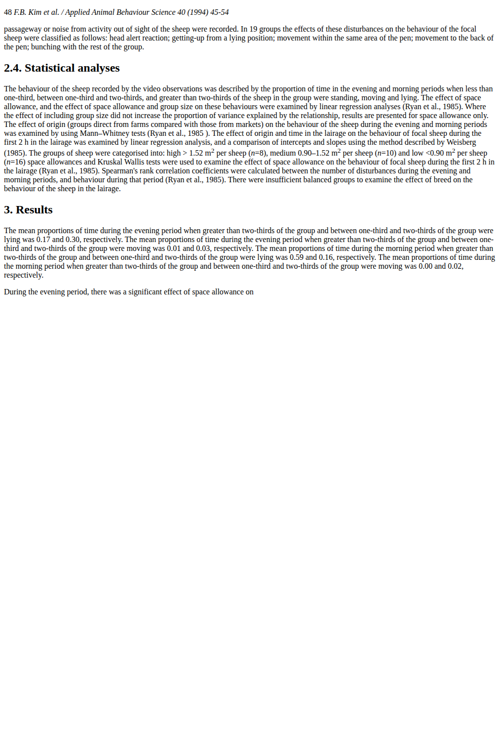48 F.B. Kim et al. / Applied Animal Behaviour Science 40 (1994) 45-54
passageway or noise from activity out of sight of the sheep were recorded. In 19 groups the effects of these disturbances on the behaviour of the focal sheep were classified as follows: head alert reaction; getting-up from a lying position; movement within the same area of the pen; movement to the back of the pen; bunching with the rest of the group.
2.4. Statistical analyses
The behaviour of the sheep recorded by the video observations was described by the proportion of time in the evening and morning periods when less than one-third, between one-third and two-thirds, and greater than two-thirds of the sheep in the group were standing, moving and lying. The effect of space allowance, and the effect of space allowance and group size on these behaviours were examined by linear regression analyses (Ryan et al., 1985). Where the effect of including group size did not increase the proportion of variance explained by the relationship, results are presented for space allowance only. The effect of origin (groups direct from farms compared with those from markets) on the behaviour of the sheep during the evening and morning periods was examined by using Mann–Whitney tests (Ryan et al., 1985 ). The effect of origin and time in the lairage on the behaviour of focal sheep during the first 2 h in the lairage was examined by linear regression analysis, and a comparison of intercepts and slopes using the method described by Weisberg (1985). The groups of sheep were categorised into: high > 1.52 m2 per sheep (n=8), medium 0.90–1.52 m2 per sheep (n=10) and low <0.90 m2 per sheep (n=16) space allowances and Kruskal Wallis tests were used to examine the effect of space allowance on the behaviour of focal sheep during the first 2 h in the lairage (Ryan et al., 1985). Spearman's rank correlation coefficients were calculated between the number of disturbances during the evening and morning periods, and behaviour during that period (Ryan et al., 1985). There were insufficient balanced groups to examine the effect of breed on the behaviour of the sheep in the lairage.
3. Results
The mean proportions of time during the evening period when greater than two-thirds of the group and between one-third and two-thirds of the group were lying was 0.17 and 0.30, respectively. The mean proportions of time during the evening period when greater than two-thirds of the group and between one-third and two-thirds of the group were moving was 0.01 and 0.03, respectively. The mean proportions of time during the morning period when greater than two-thirds of the group and between one-third and two-thirds of the group were lying was 0.59 and 0.16, respectively. The mean proportions of time during the morning period when greater than two-thirds of the group and between one-third and two-thirds of the group were moving was 0.00 and 0.02, respectively.
During the evening period, there was a significant effect of space allowance on